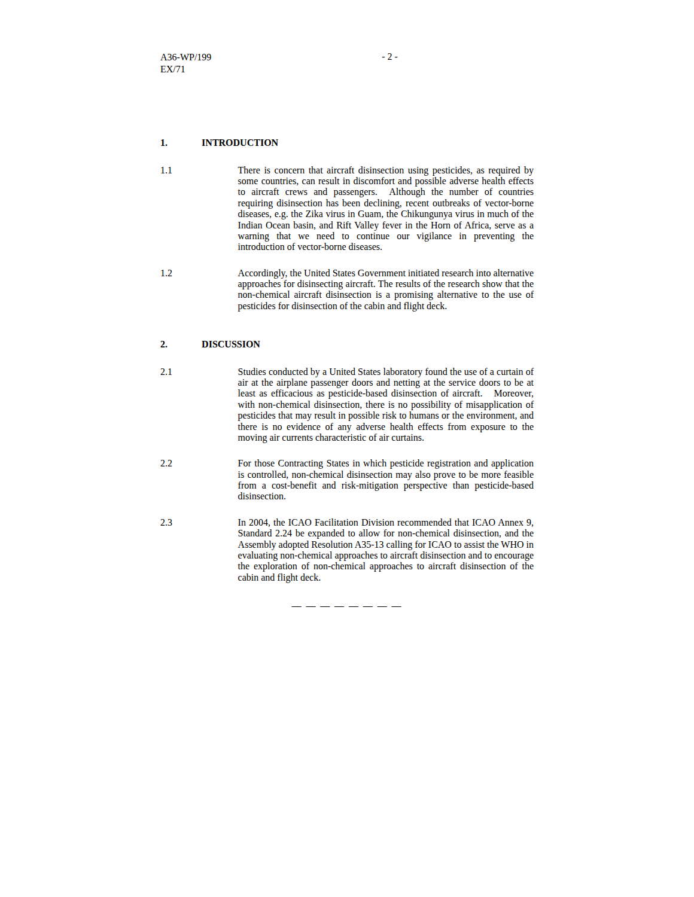A36-WP/199
EX/71
- 2 -
1. INTRODUCTION
1.1 There is concern that aircraft disinsection using pesticides, as required by some countries, can result in discomfort and possible adverse health effects to aircraft crews and passengers. Although the number of countries requiring disinsection has been declining, recent outbreaks of vector-borne diseases, e.g. the Zika virus in Guam, the Chikungunya virus in much of the Indian Ocean basin, and Rift Valley fever in the Horn of Africa, serve as a warning that we need to continue our vigilance in preventing the introduction of vector-borne diseases.
1.2 Accordingly, the United States Government initiated research into alternative approaches for disinsecting aircraft. The results of the research show that the non-chemical aircraft disinsection is a promising alternative to the use of pesticides for disinsection of the cabin and flight deck.
2. DISCUSSION
2.1 Studies conducted by a United States laboratory found the use of a curtain of air at the airplane passenger doors and netting at the service doors to be at least as efficacious as pesticide-based disinsection of aircraft. Moreover, with non-chemical disinsection, there is no possibility of misapplication of pesticides that may result in possible risk to humans or the environment, and there is no evidence of any adverse health effects from exposure to the moving air currents characteristic of air curtains.
2.2 For those Contracting States in which pesticide registration and application is controlled, non-chemical disinsection may also prove to be more feasible from a cost-benefit and risk-mitigation perspective than pesticide-based disinsection.
2.3 In 2004, the ICAO Facilitation Division recommended that ICAO Annex 9, Standard 2.24 be expanded to allow for non-chemical disinsection, and the Assembly adopted Resolution A35-13 calling for ICAO to assist the WHO in evaluating non-chemical approaches to aircraft disinsection and to encourage the exploration of non-chemical approaches to aircraft disinsection of the cabin and flight deck.
— — — — — — — —